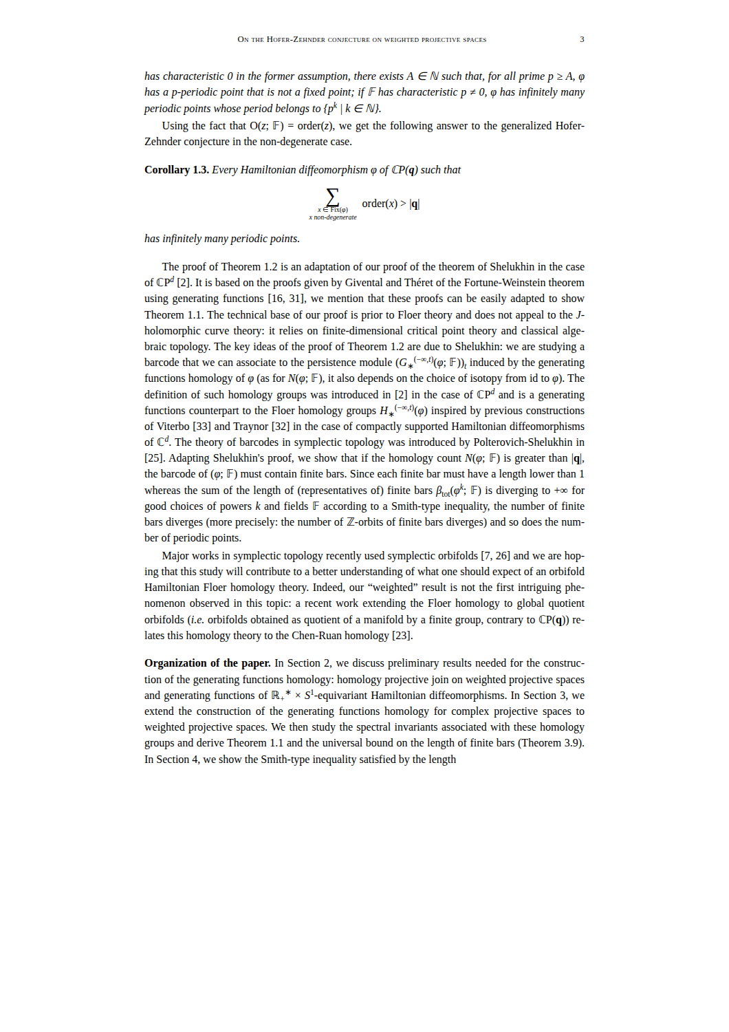On the Hofer-Zehnder conjecture on weighted projective spaces 3
has characteristic 0 in the former assumption, there exists A ∈ ℕ such that, for all prime p ≥ A, φ has a p-periodic point that is not a fixed point; if 𝔽 has characteristic p ≠ 0, φ has infinitely many periodic points whose period belongs to {pk | k ∈ ℕ}.
Using the fact that O(z; 𝔽) = order(z), we get the following answer to the generalized Hofer-Zehnder conjecture in the non-degenerate case.
Corollary 1.3. Every Hamiltonian diffeomorphism φ of ℂP(q) such that
∑ x ∈ Fix(φ)
x non-degenerate order(x) > |q|
has infinitely many periodic points.
The proof of Theorem 1.2 is an adaptation of our proof of the theorem of Shelukhin in the case of ℂPd [2]. It is based on the proofs given by Givental and Théret of the Fortune-Weinstein theorem using generating functions [16, 31], we mention that these proofs can be easily adapted to show Theorem 1.1. The technical base of our proof is prior to Floer theory and does not appeal to the J-holomorphic curve theory: it relies on finite-dimensional critical point theory and classical algebraic topology. The key ideas of the proof of Theorem 1.2 are due to Shelukhin: we are studying a barcode that we can associate to the persistence module (G∗(−∞,t)(φ; 𝔽))t induced by the generating functions homology of φ (as for N(φ; 𝔽), it also depends on the choice of isotopy from id to φ). The definition of such homology groups was introduced in [2] in the case of ℂPd and is a generating functions counterpart to the Floer homology groups H∗(−∞,t)(φ) inspired by previous constructions of Viterbo [33] and Traynor [32] in the case of compactly supported Hamiltonian diffeomorphisms of ℂd. The theory of barcodes in symplectic topology was introduced by Polterovich-Shelukhin in [25]. Adapting Shelukhin's proof, we show that if the homology count N(φ; 𝔽) is greater than |q|, the barcode of (φ; 𝔽) must contain finite bars. Since each finite bar must have a length lower than 1 whereas the sum of the length of (representatives of) finite bars βtot(φk; 𝔽) is diverging to +∞ for good choices of powers k and fields 𝔽 according to a Smith-type inequality, the number of finite bars diverges (more precisely: the number of ℤ-orbits of finite bars diverges) and so does the number of periodic points.
Major works in symplectic topology recently used symplectic orbifolds [7, 26] and we are hoping that this study will contribute to a better understanding of what one should expect of an orbifold Hamiltonian Floer homology theory. Indeed, our “weighted” result is not the first intriguing phenomenon observed in this topic: a recent work extending the Floer homology to global quotient orbifolds (i.e. orbifolds obtained as quotient of a manifold by a finite group, contrary to ℂP(q)) relates this homology theory to the Chen-Ruan homology [23].
Organization of the paper. In Section 2, we discuss preliminary results needed for the construction of the generating functions homology: homology projective join on weighted projective spaces and generating functions of ℝ+∗ × S1-equivariant Hamiltonian diffeomorphisms. In Section 3, we extend the construction of the generating functions homology for complex projective spaces to weighted projective spaces. We then study the spectral invariants associated with these homology groups and derive Theorem 1.1 and the universal bound on the length of finite bars (Theorem 3.9). In Section 4, we show the Smith-type inequality satisfied by the length